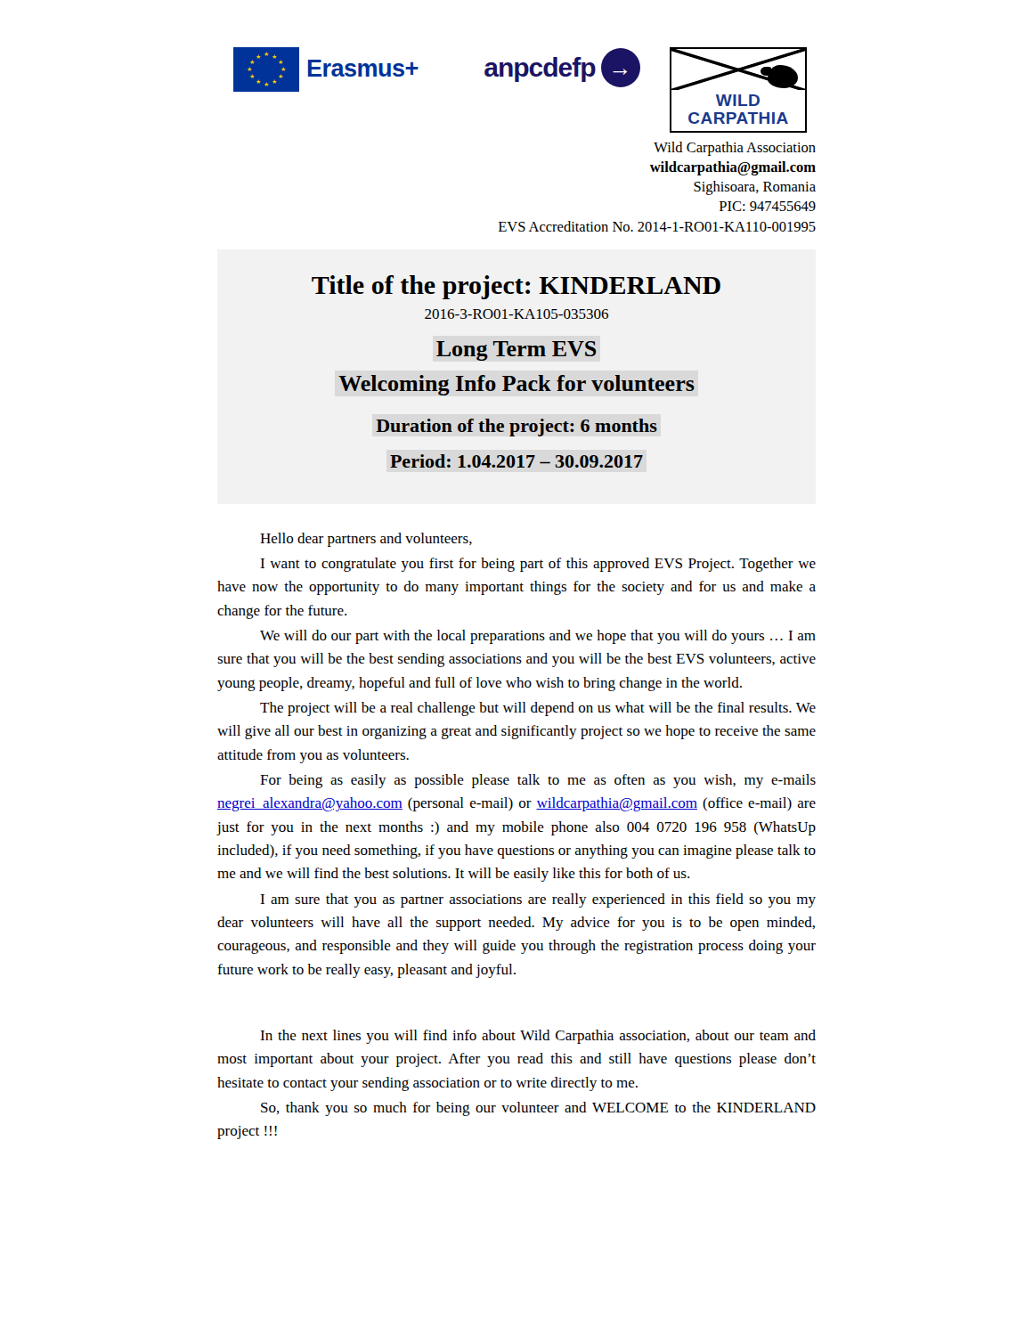★ ★ ★ ★ ★ ★ ★ ★ ★ ★ ★ ★ Erasmus+
anpcdefp →
WILD
CARPATHIA
Wild Carpathia Association
wildcarpathia@gmail.com
Sighisoara, Romania
PIC: 947455649
EVS Accreditation No. 2014-1-RO01-KA110-001995
Title of the project: KINDERLAND
2016-3-RO01-KA105-035306
Long Term EVS
Welcoming Info Pack for volunteers
Duration of the project: 6 months
Period: 1.04.2017 – 30.09.2017
Hello dear partners and volunteers,
I want to congratulate you first for being part of this approved EVS Project. Together we have now the opportunity to do many important things for the society and for us and make a change for the future.
We will do our part with the local preparations and we hope that you will do yours … I am sure that you will be the best sending associations and you will be the best EVS volunteers, active young people, dreamy, hopeful and full of love who wish to bring change in the world.
The project will be a real challenge but will depend on us what will be the final results. We will give all our best in organizing a great and significantly project so we hope to receive the same attitude from you as volunteers.
For being as easily as possible please talk to me as often as you wish, my e-mails negrei_alexandra@yahoo.com (personal e-mail) or wildcarpathia@gmail.com (office e-mail) are just for you in the next months :) and my mobile phone also 004 0720 196 958 (WhatsUp included), if you need something, if you have questions or anything you can imagine please talk to me and we will find the best solutions. It will be easily like this for both of us.
I am sure that you as partner associations are really experienced in this field so you my dear volunteers will have all the support needed. My advice for you is to be open minded, courageous, and responsible and they will guide you through the registration process doing your future work to be really easy, pleasant and joyful.
In the next lines you will find info about Wild Carpathia association, about our team and most important about your project. After you read this and still have questions please don’t hesitate to contact your sending association or to write directly to me.
So, thank you so much for being our volunteer and WELCOME to the KINDERLAND project !!!